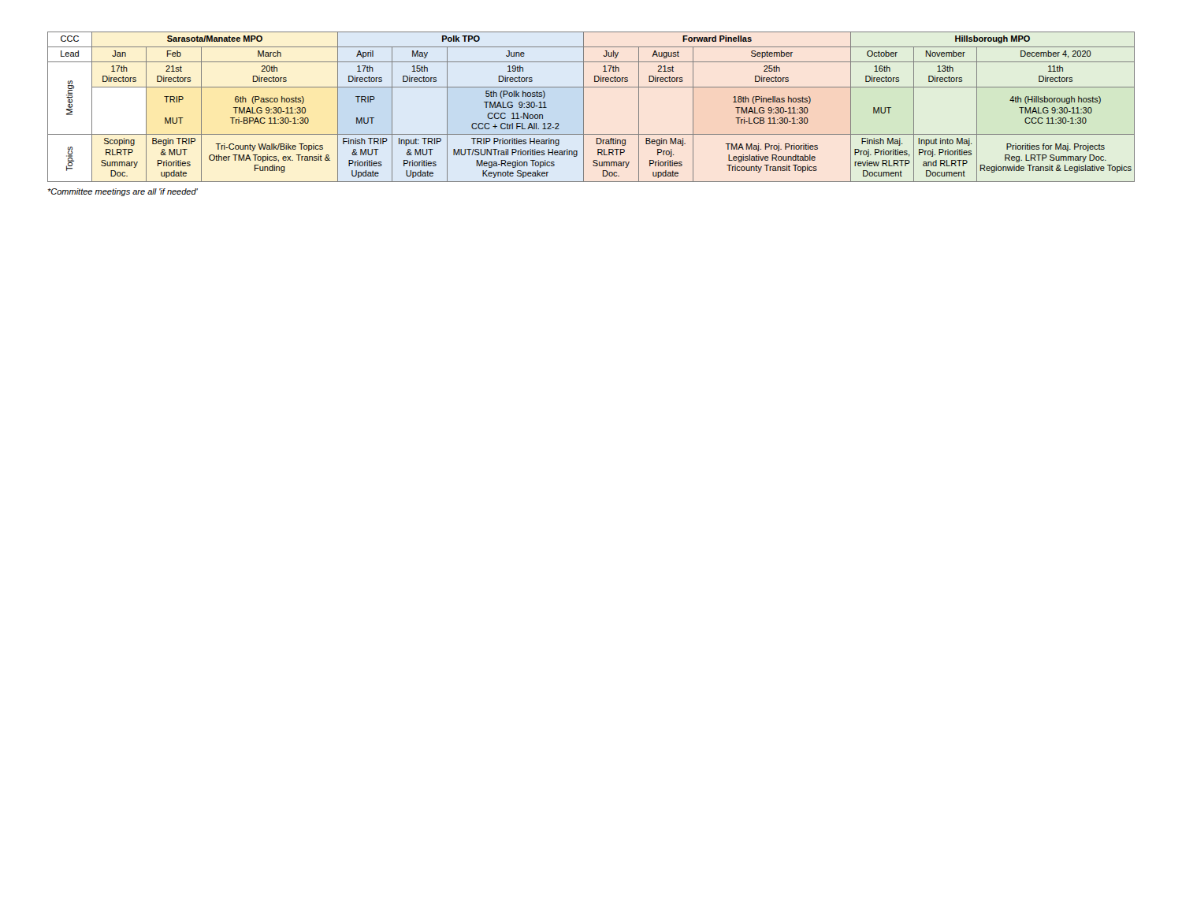| CCC | Sarasota/Manatee MPO | Polk TPO | Forward Pinellas | Hillsborough MPO |
| Lead | Jan | Feb | March | April | May | June | July | August | September | October | November | December 4, 2020 |
| Meetings | 17th Directors | 21st Directors | 20th Directors | 17th Directors | 15th Directors | 19th Directors | 17th Directors | 21st Directors | 25th Directors | 16th Directors | 13th Directors | 11th Directors |
| | TRIP MUT | 6th (Pasco hosts) TMALG 9:30-11:30 Tri-BPAC 11:30-1:30 | TRIP MUT | | 5th (Polk hosts) TMALG 9:30-11 CCC 11-Noon CCC + Ctrl FL All. 12-2 | | | 18th (Pinellas hosts) TMALG 9:30-11:30 Tri-LCB 11:30-1:30 | MUT | | 4th (Hillsborough hosts) TMALG 9:30-11:30 CCC 11:30-1:30 |
| Topics | Scoping RLRTP Summary Doc. | Begin TRIP & MUT Priorities update | Tri-County Walk/Bike Topics Other TMA Topics, ex. Transit & Funding | Finish TRIP & MUT Priorities Update | Input: TRIP & MUT Priorities Update | TRIP Priorities Hearing MUT/SUNTrail Priorities Hearing Mega-Region Topics Keynote Speaker | Drafting RLRTP Summary Doc. | Begin Maj. Proj. Priorities update | TMA Maj. Proj. Priorities Legislative Roundtable Tricounty Transit Topics | Finish Maj. Proj. Priorities, review RLRTP Document | Input into Maj. Proj. Priorities and RLRTP Document | Priorities for Maj. Projects Reg. LRTP Summary Doc. Regionwide Transit & Legislative Topics |
*Committee meetings are all 'if needed'